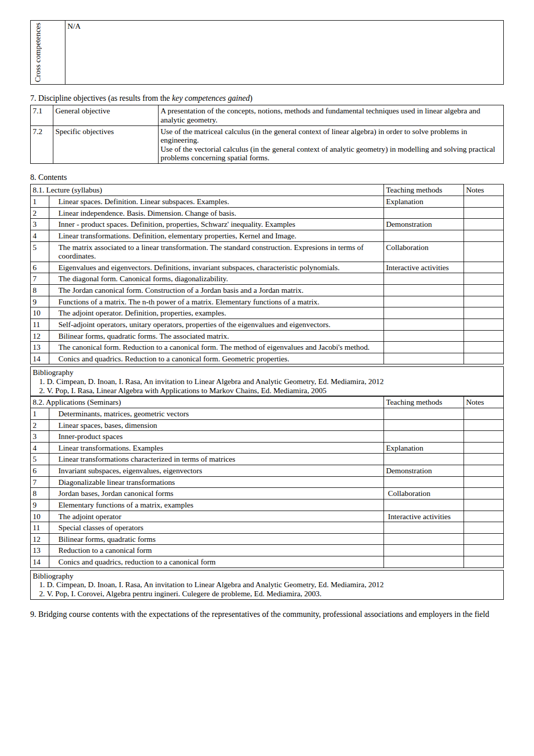| Cross competences | N/A |
7. Discipline objectives (as results from the key competences gained)
| 7.1 | General objective | A presentation of the concepts, notions, methods and fundamental techniques used in linear algebra and analytic geometry. |
| 7.2 | Specific objectives | Use of the matriceal calculus (in the general context of linear algebra) in order to solve problems in engineering. Use of the vectorial calculus (in the general context of analytic geometry) in modelling and solving practical problems concerning spatial forms. |
8. Contents
| 8.1. Lecture (syllabus) | Teaching methods | Notes |
| 1 | Linear spaces. Definition. Linear subspaces. Examples. | Explanation | |
| 2 | Linear independence. Basis. Dimension. Change of basis. | | |
| 3 | Inner - product spaces. Definition, properties, Schwarz' inequality. Examples | Demonstration | |
| 4 | Linear transformations. Definition, elementary properties, Kernel and Image. | | |
| 5 | The matrix associated to a linear transformation. The standard construction. Expresions in terms of coordinates. | Collaboration | |
| 6 | Eigenvalues and eigenvectors. Definitions, invariant subspaces, characteristic polynomials. | Interactive activities | |
| 7 | The diagonal form. Canonical forms, diagonalizability. | | |
| 8 | The Jordan canonical form. Construction of a Jordan basis and a Jordan matrix. | | |
| 9 | Functions of a matrix. The n-th power of a matrix. Elementary functions of a matrix. | | |
| 10 | The adjoint operator. Definition, properties, examples. | | |
| 11 | Self-adjoint operators, unitary operators, properties of the eigenvalues and eigenvectors. | | |
| 12 | Bilinear forms, quadratic forms. The associated matrix. | | |
| 13 | The canonical form. Reduction to a canonical form. The method of eigenvalues and Jacobi's method. | | |
| 14 | Conics and quadrics. Reduction to a canonical form. Geometric properties. | | |
Bibliography
D. Cimpean, D. Inoan, I. Rasa, An invitation to Linear Algebra and Analytic Geometry, Ed. Mediamira, 2012
V. Pop, I. Rasa, Linear Algebra with Applications to Markov Chains, Ed. Mediamira, 2005
| 8.2. Applications (Seminars) | Teaching methods | Notes |
| 1 | Determinants, matrices, geometric vectors | | |
| 2 | Linear spaces, bases, dimension | | |
| 3 | Inner-product spaces | | |
| 4 | Linear transformations. Examples | Explanation | |
| 5 | Linear transformations characterized in terms of matrices | | |
| 6 | Invariant subspaces, eigenvalues, eigenvectors | Demonstration | |
| 7 | Diagonalizable linear transformations | | |
| 8 | Jordan bases, Jordan canonical forms | Collaboration | |
| 9 | Elementary functions of a matrix, examples | | |
| 10 | The adjoint operator | Interactive activities | |
| 11 | Special classes of operators | | |
| 12 | Bilinear forms, quadratic forms | | |
| 13 | Reduction to a canonical form | | |
| 14 | Conics and quadrics, reduction to a canonical form | | |
Bibliography
D. Cimpean, D. Inoan, I. Rasa, An invitation to Linear Algebra and Analytic Geometry, Ed. Mediamira, 2012
V. Pop, I. Corovei, Algebra pentru ingineri. Culegere de probleme, Ed. Mediamira, 2003.
9. Bridging course contents with the expectations of the representatives of the community, professional associations and employers in the field